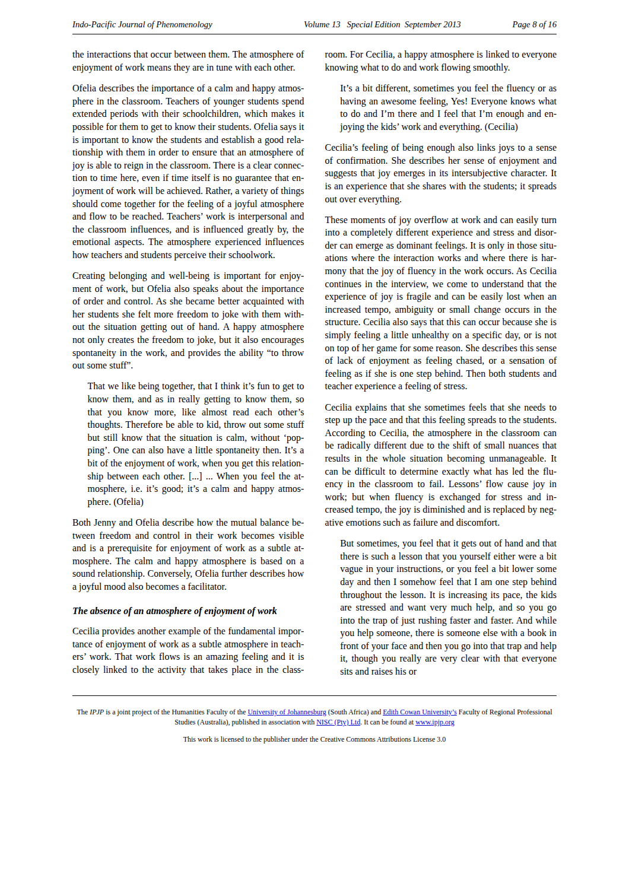| Indo-Pacific Journal of Phenomenology | Volume 13 Special Edition September 2013 | Page 8 of 16 |
the interactions that occur between them. The atmosphere of enjoyment of work means they are in tune with each other.
Ofelia describes the importance of a calm and happy atmosphere in the classroom. Teachers of younger students spend extended periods with their schoolchildren, which makes it possible for them to get to know their students. Ofelia says it is important to know the students and establish a good relationship with them in order to ensure that an atmosphere of joy is able to reign in the classroom. There is a clear connection to time here, even if time itself is no guarantee that enjoyment of work will be achieved. Rather, a variety of things should come together for the feeling of a joyful atmosphere and flow to be reached. Teachers’ work is interpersonal and the classroom influences, and is influenced greatly by, the emotional aspects. The atmosphere experienced influences how teachers and students perceive their schoolwork.
Creating belonging and well-being is important for enjoyment of work, but Ofelia also speaks about the importance of order and control. As she became better acquainted with her students she felt more freedom to joke with them without the situation getting out of hand. A happy atmosphere not only creates the freedom to joke, but it also encourages spontaneity in the work, and provides the ability “to throw out some stuff”.
That we like being together, that I think it’s fun to get to know them, and as in really getting to know them, so that you know more, like almost read each other’s thoughts. Therefore be able to kid, throw out some stuff but still know that the situation is calm, without ‘popping’. One can also have a little spontaneity then. It’s a bit of the enjoyment of work, when you get this relationship between each other. [...] ... When you feel the atmosphere, i.e. it’s good; it’s a calm and happy atmosphere. (Ofelia)
Both Jenny and Ofelia describe how the mutual balance between freedom and control in their work becomes visible and is a prerequisite for enjoyment of work as a subtle atmosphere. The calm and happy atmosphere is based on a sound relationship. Conversely, Ofelia further describes how a joyful mood also becomes a facilitator.
The absence of an atmosphere of enjoyment of work
Cecilia provides another example of the fundamental importance of enjoyment of work as a subtle atmosphere in teachers’ work. That work flows is an amazing feeling and it is closely linked to the activity that takes place in the classroom. For Cecilia, a happy atmosphere is linked to everyone knowing what to do and work flowing smoothly.
It’s a bit different, sometimes you feel the fluency or as having an awesome feeling, Yes! Everyone knows what to do and I’m there and I feel that I’m enough and enjoying the kids’ work and everything. (Cecilia)
Cecilia’s feeling of being enough also links joys to a sense of confirmation. She describes her sense of enjoyment and suggests that joy emerges in its intersubjective character. It is an experience that she shares with the students; it spreads out over everything.
These moments of joy overflow at work and can easily turn into a completely different experience and stress and disorder can emerge as dominant feelings. It is only in those situations where the interaction works and where there is harmony that the joy of fluency in the work occurs. As Cecilia continues in the interview, we come to understand that the experience of joy is fragile and can be easily lost when an increased tempo, ambiguity or small change occurs in the structure. Cecilia also says that this can occur because she is simply feeling a little unhealthy on a specific day, or is not on top of her game for some reason. She describes this sense of lack of enjoyment as feeling chased, or a sensation of feeling as if she is one step behind. Then both students and teacher experience a feeling of stress.
Cecilia explains that she sometimes feels that she needs to step up the pace and that this feeling spreads to the students. According to Cecilia, the atmosphere in the classroom can be radically different due to the shift of small nuances that results in the whole situation becoming unmanageable. It can be difficult to determine exactly what has led the fluency in the classroom to fail. Lessons’ flow cause joy in work; but when fluency is exchanged for stress and increased tempo, the joy is diminished and is replaced by negative emotions such as failure and discomfort.
But sometimes, you feel that it gets out of hand and that there is such a lesson that you yourself either were a bit vague in your instructions, or you feel a bit lower some day and then I somehow feel that I am one step behind throughout the lesson. It is increasing its pace, the kids are stressed and want very much help, and so you go into the trap of just rushing faster and faster. And while you help someone, there is someone else with a book in front of your face and then you go into that trap and help it, though you really are very clear with that everyone sits and raises his or
The IPJP is a joint project of the Humanities Faculty of the University of Johannesburg (South Africa) and Edith Cowan University’s Faculty of Regional Professional Studies (Australia), published in association with NISC (Pty) Ltd. It can be found at www.ipjp.org
This work is licensed to the publisher under the Creative Commons Attributions License 3.0